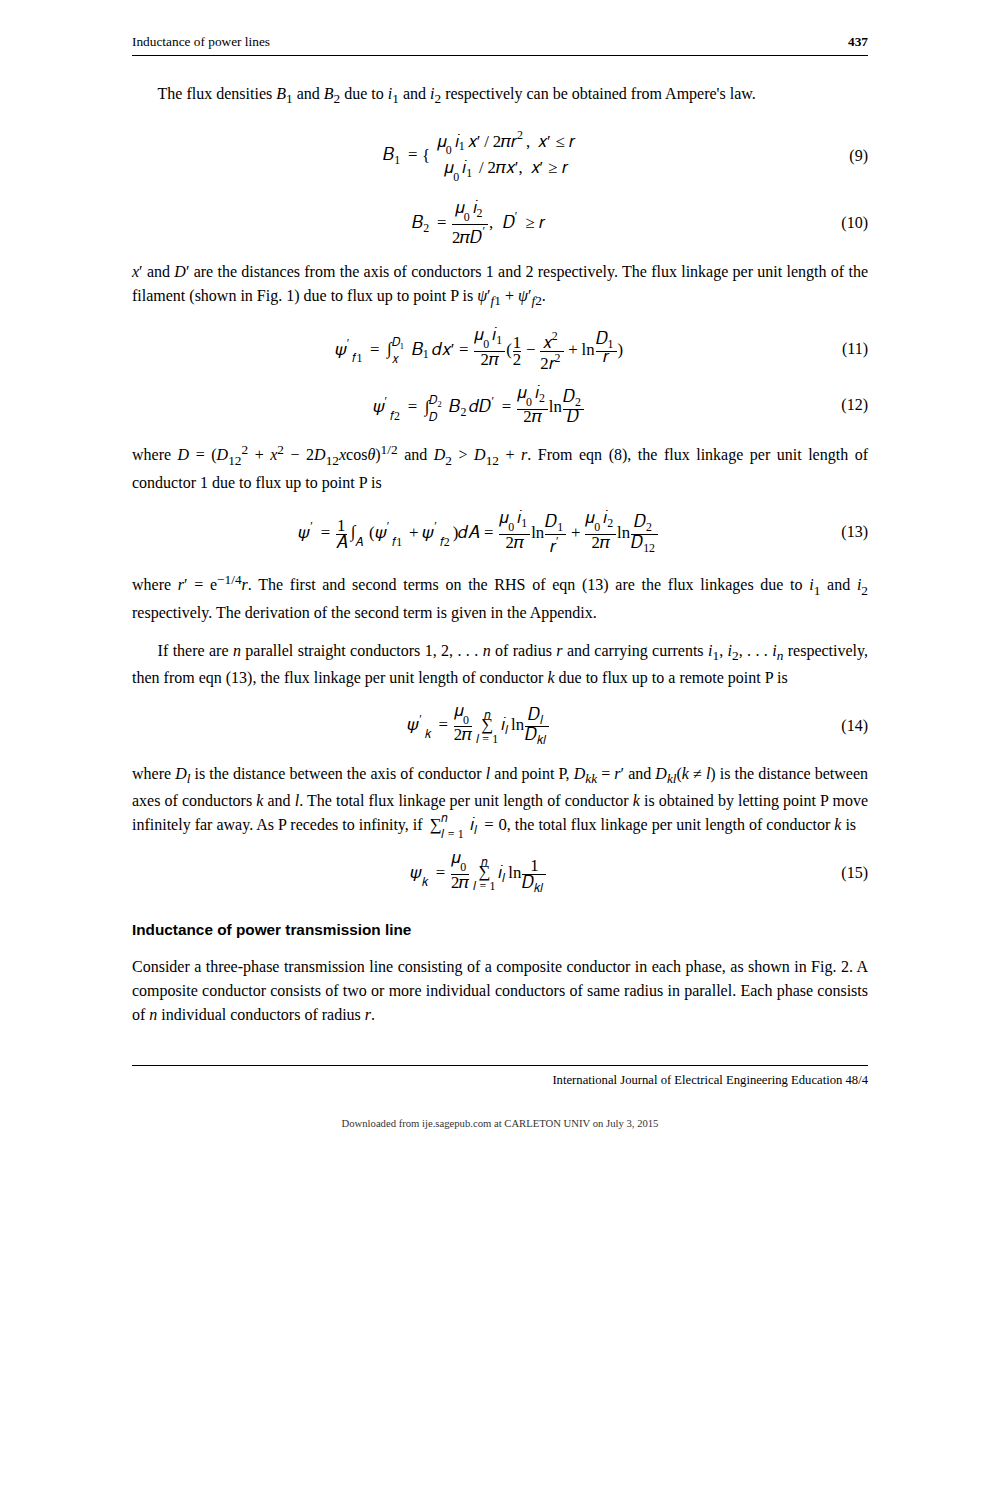Inductance of power lines 437
The flux densities B1 and B2 due to i1 and i2 respectively can be obtained from Ampere's law.
B1 = { μ0 i1 x′ / 2πr2 , x′ ≤ r μ0 i1 / 2πx′ , x′ ≥ r
(9)
B2 = μ0i2 2πD′ , D′ ≥ r
(10)
x′ and D′ are the distances from the axis of conductors 1 and 2 respectively. The flux linkage per unit length of the filament (shown in Fig. 1) due to flux up to point P is ψ′f1 + ψ′f2.
ψ′ f1 = ∫ x D1 B1 dx′ = μ0i1 2π ( 12 − x2 2r2 + ln D1 r )
(11)
ψ′ f2 = ∫ D D2 B2 dD′ = μ0i2 2π ln D2 D
(12)
where D = (D122 + x2 − 2D12xcosθ)1/2 and D2 > D12 + r. From eqn (8), the flux linkage per unit length of conductor 1 due to flux up to point P is
ψ′ = 1A ∫A ( ψ′ f1 + ψ′ f2 ) dA = μ0i1 2π ln D1 r′ + μ0i2 2π ln D2 D12
(13)
where r′ = e−1/4r. The first and second terms on the RHS of eqn (13) are the flux linkages due to i1 and i2 respectively. The derivation of the second term is given in the Appendix.
If there are n parallel straight conductors 1, 2, . . . n of radius r and carrying currents i1, i2, . . . in respectively, then from eqn (13), the flux linkage per unit length of conductor k due to flux up to a remote point P is
ψ′ k = μ0 2π ∑ l=1 n il ln Dl Dkl
(14)
where Dl is the distance between the axis of conductor l and point P, Dkk = r′ and Dkl(k ≠ l) is the distance between axes of conductors k and l. The total flux linkage per unit length of conductor k is obtained by letting point P move infinitely far away. As P recedes to infinity, if ∑l=1nil=0, the total flux linkage per unit length of conductor k is
ψk = μ0 2π ∑ l=1 n il ln 1 Dkl
(15)
Inductance of power transmission line
Consider a three-phase transmission line consisting of a composite conductor in each phase, as shown in Fig. 2. A composite conductor consists of two or more individual conductors of same radius in parallel. Each phase consists of n individual conductors of radius r.
International Journal of Electrical Engineering Education 48/4
Downloaded from ije.sagepub.com at CARLETON UNIV on July 3, 2015